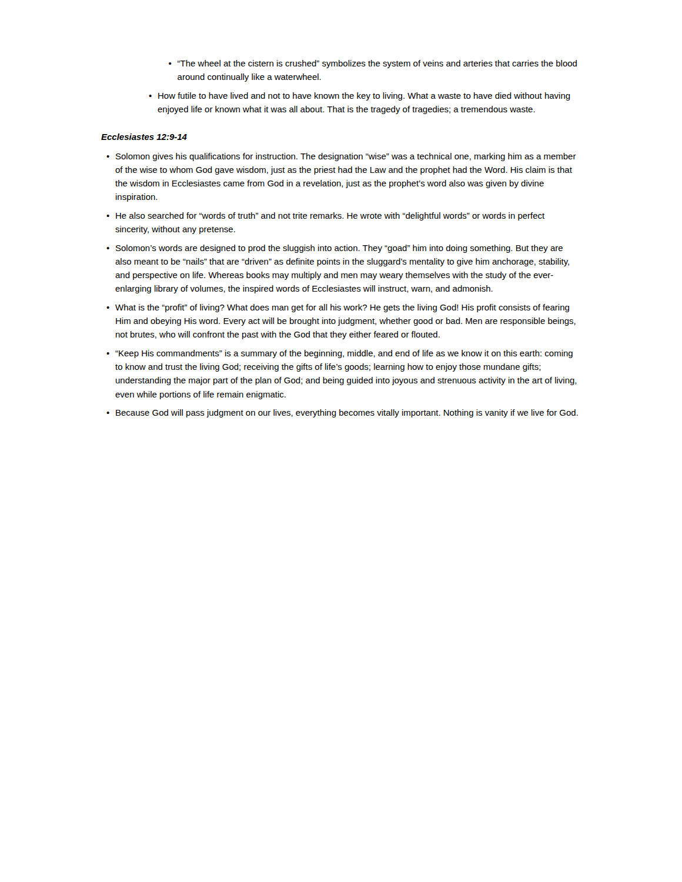“The wheel at the cistern is crushed” symbolizes the system of veins and arteries that carries the blood around continually like a waterwheel.
How futile to have lived and not to have known the key to living. What a waste to have died without having enjoyed life or known what it was all about. That is the tragedy of tragedies; a tremendous waste.
Ecclesiastes 12:9-14
Solomon gives his qualifications for instruction. The designation “wise” was a technical one, marking him as a member of the wise to whom God gave wisdom, just as the priest had the Law and the prophet had the Word. His claim is that the wisdom in Ecclesiastes came from God in a revelation, just as the prophet’s word also was given by divine inspiration.
He also searched for “words of truth” and not trite remarks. He wrote with “delightful words” or words in perfect sincerity, without any pretense.
Solomon’s words are designed to prod the sluggish into action. They “goad” him into doing something. But they are also meant to be “nails” that are “driven” as definite points in the sluggard’s mentality to give him anchorage, stability, and perspective on life. Whereas books may multiply and men may weary themselves with the study of the ever-enlarging library of volumes, the inspired words of Ecclesiastes will instruct, warn, and admonish.
What is the “profit” of living? What does man get for all his work? He gets the living God! His profit consists of fearing Him and obeying His word. Every act will be brought into judgment, whether good or bad. Men are responsible beings, not brutes, who will confront the past with the God that they either feared or flouted.
“Keep His commandments” is a summary of the beginning, middle, and end of life as we know it on this earth: coming to know and trust the living God; receiving the gifts of life’s goods; learning how to enjoy those mundane gifts; understanding the major part of the plan of God; and being guided into joyous and strenuous activity in the art of living, even while portions of life remain enigmatic.
Because God will pass judgment on our lives, everything becomes vitally important. Nothing is vanity if we live for God.